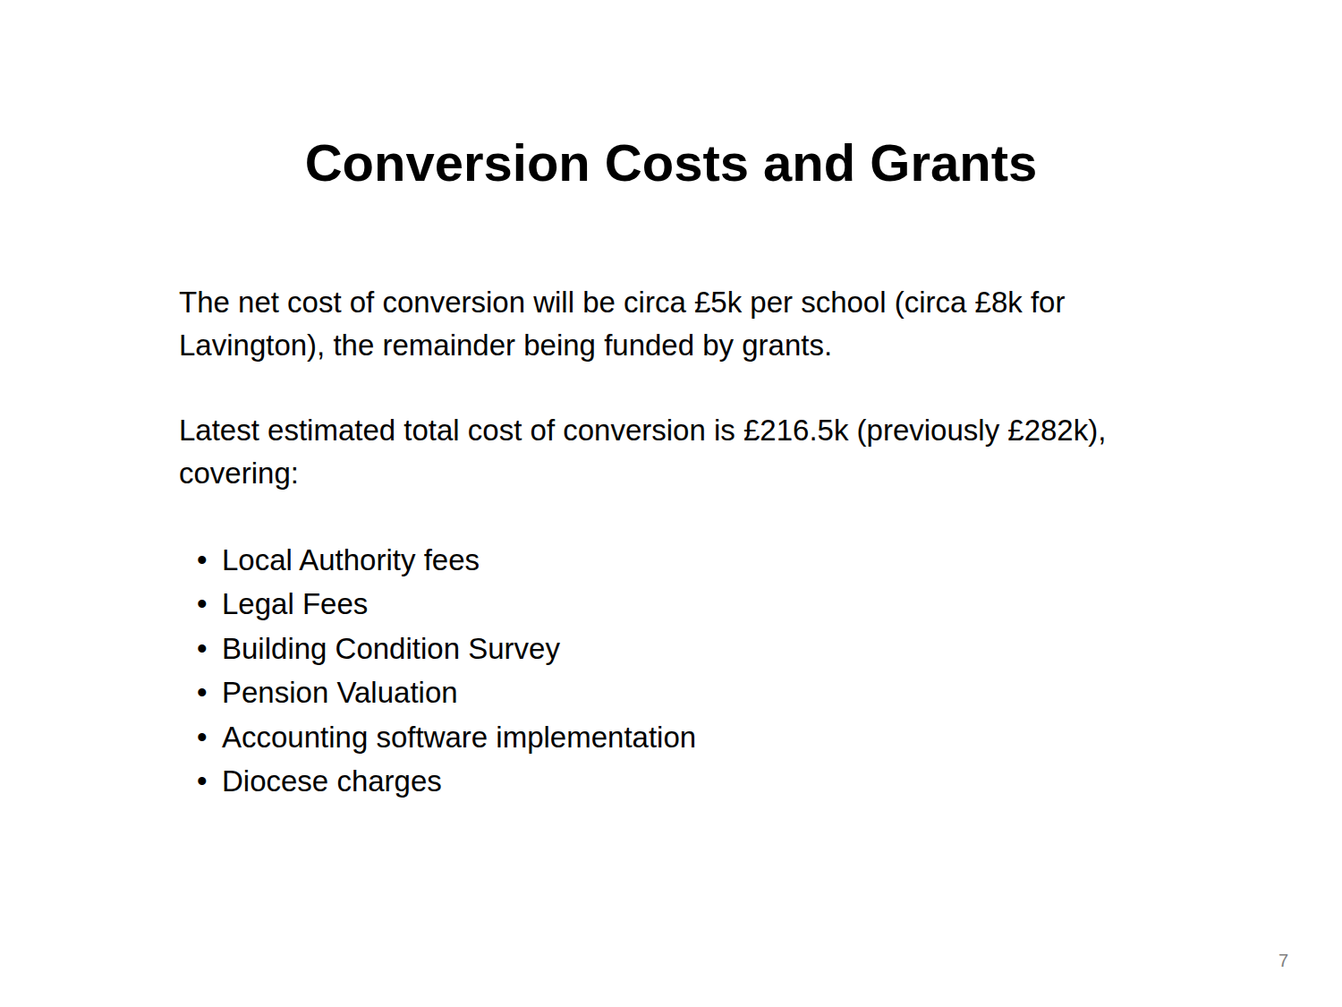Conversion Costs and Grants
The net cost of conversion will be circa £5k per school (circa £8k for Lavington), the remainder being funded by grants.
Latest estimated total cost of conversion is £216.5k (previously £282k), covering:
Local Authority fees
Legal Fees
Building Condition Survey
Pension Valuation
Accounting software implementation
Diocese charges
7